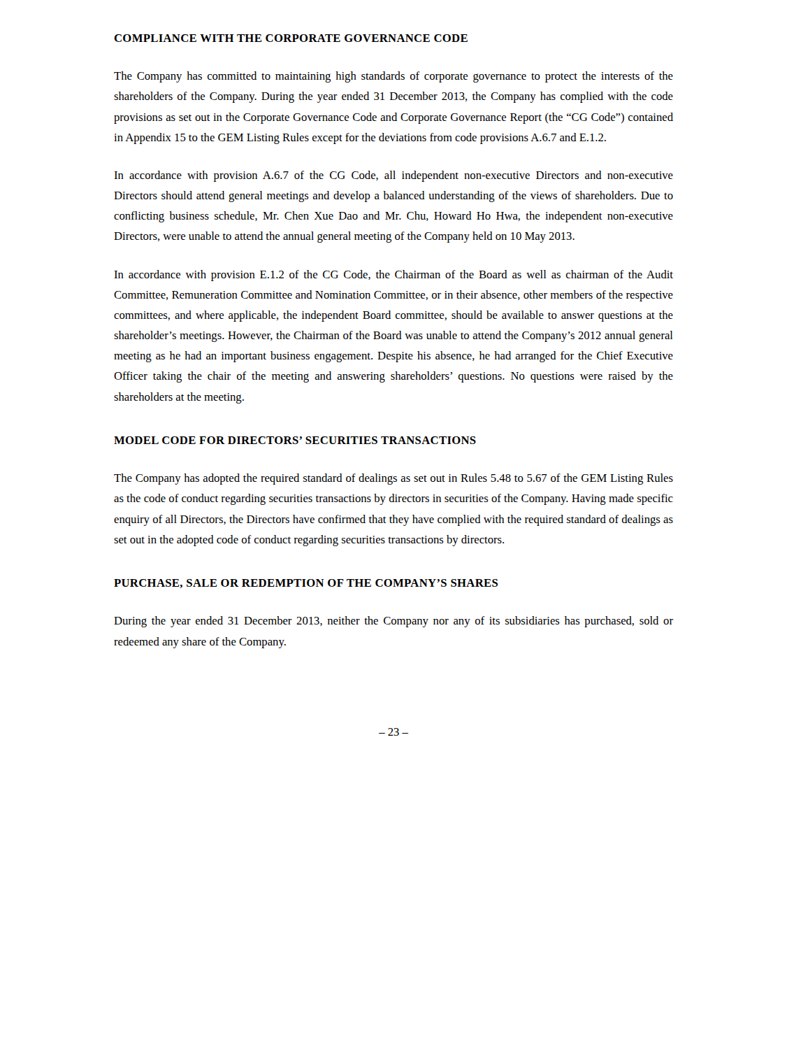COMPLIANCE WITH THE CORPORATE GOVERNANCE CODE
The Company has committed to maintaining high standards of corporate governance to protect the interests of the shareholders of the Company. During the year ended 31 December 2013, the Company has complied with the code provisions as set out in the Corporate Governance Code and Corporate Governance Report (the “CG Code”) contained in Appendix 15 to the GEM Listing Rules except for the deviations from code provisions A.6.7 and E.1.2.
In accordance with provision A.6.7 of the CG Code, all independent non-executive Directors and non-executive Directors should attend general meetings and develop a balanced understanding of the views of shareholders. Due to conflicting business schedule, Mr. Chen Xue Dao and Mr. Chu, Howard Ho Hwa, the independent non-executive Directors, were unable to attend the annual general meeting of the Company held on 10 May 2013.
In accordance with provision E.1.2 of the CG Code, the Chairman of the Board as well as chairman of the Audit Committee, Remuneration Committee and Nomination Committee, or in their absence, other members of the respective committees, and where applicable, the independent Board committee, should be available to answer questions at the shareholder’s meetings. However, the Chairman of the Board was unable to attend the Company’s 2012 annual general meeting as he had an important business engagement. Despite his absence, he had arranged for the Chief Executive Officer taking the chair of the meeting and answering shareholders’ questions. No questions were raised by the shareholders at the meeting.
MODEL CODE FOR DIRECTORS’ SECURITIES TRANSACTIONS
The Company has adopted the required standard of dealings as set out in Rules 5.48 to 5.67 of the GEM Listing Rules as the code of conduct regarding securities transactions by directors in securities of the Company. Having made specific enquiry of all Directors, the Directors have confirmed that they have complied with the required standard of dealings as set out in the adopted code of conduct regarding securities transactions by directors.
PURCHASE, SALE OR REDEMPTION OF THE COMPANY’S SHARES
During the year ended 31 December 2013, neither the Company nor any of its subsidiaries has purchased, sold or redeemed any share of the Company.
– 23 –